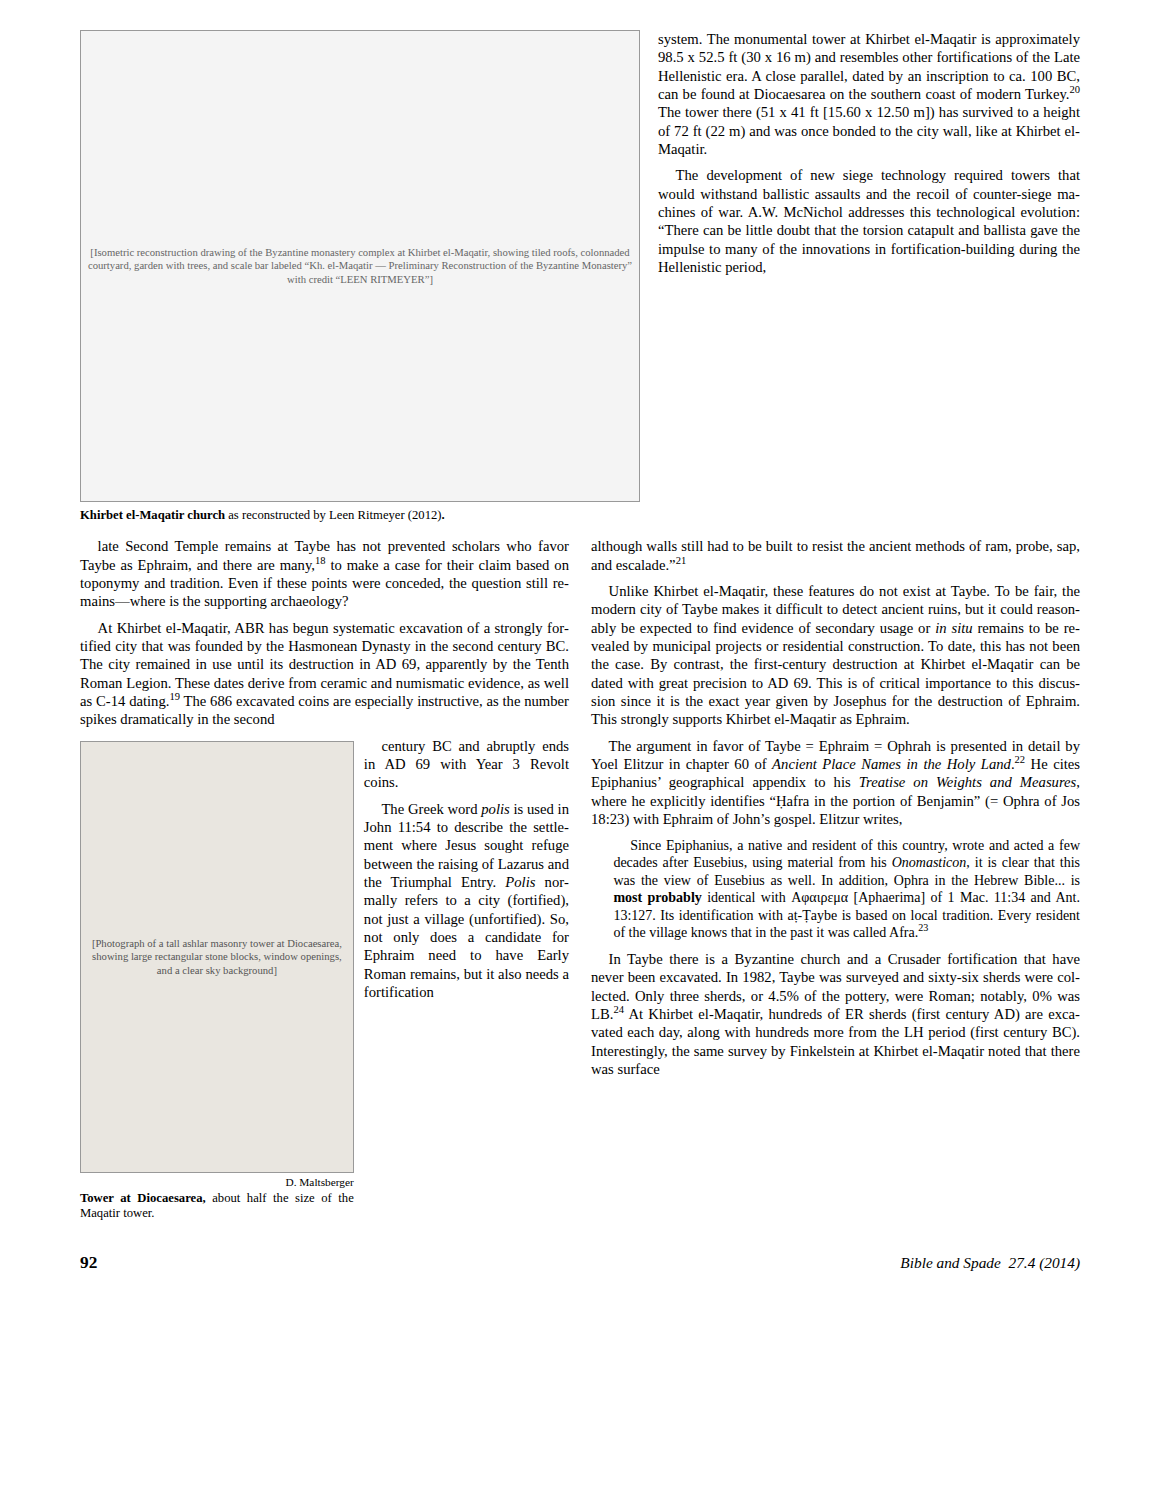[Isometric reconstruction drawing of the Byzantine monastery complex at Khirbet el-Maqatir, showing tiled roofs, colonnaded courtyard, garden with trees, and scale bar labeled “Kh. el-Maqatir — Preliminary Reconstruction of the Byzantine Monastery” with credit “LEEN RITMEYER”]
Khirbet el-Maqatir church as reconstructed by Leen Ritmeyer (2012).
system. The monumental tower at Khirbet el-Maqatir is approximately 98.5 x 52.5 ft (30 x 16 m) and resembles other fortifications of the Late Hellenistic era. A close parallel, dated by an inscription to ca. 100 BC, can be found at Diocaesarea on the southern coast of modern Turkey.20 The tower there (51 x 41 ft [15.60 x 12.50 m]) has survived to a height of 72 ft (22 m) and was once bonded to the city wall, like at Khirbet el-Maqatir.
The development of new siege technology required towers that would withstand ballistic assaults and the recoil of counter-siege machines of war. A.W. McNichol addresses this technological evolution: “There can be little doubt that the torsion catapult and ballista gave the impulse to many of the innovations in fortification-building during the Hellenistic period,
late Second Temple remains at Taybe has not prevented scholars who favor Taybe as Ephraim, and there are many,18 to make a case for their claim based on toponymy and tradition. Even if these points were conceded, the question still remains—where is the supporting archaeology?
At Khirbet el-Maqatir, ABR has begun systematic excavation of a strongly fortified city that was founded by the Hasmonean Dynasty in the second century BC. The city remained in use until its destruction in AD 69, apparently by the Tenth Roman Legion. These dates derive from ceramic and numismatic evidence, as well as C-14 dating.19 The 686 excavated coins are especially instructive, as the number spikes dramatically in the second
[Photograph of a tall ashlar masonry tower at Diocaesarea, showing large rectangular stone blocks, window openings, and a clear sky background]
D. Maltsberger
Tower at Diocaesarea, about half the size of the Maqatir tower.
century BC and abruptly ends in AD 69 with Year 3 Revolt coins.
The Greek word polis is used in John 11:54 to describe the settlement where Jesus sought refuge between the raising of Lazarus and the Triumphal Entry. Polis normally refers to a city (fortified), not just a village (unfortified). So, not only does a candidate for Ephraim need to have Early Roman remains, but it also needs a fortification
although walls still had to be built to resist the ancient methods of ram, probe, sap, and escalade.”21
Unlike Khirbet el-Maqatir, these features do not exist at Taybe. To be fair, the modern city of Taybe makes it difficult to detect ancient ruins, but it could reasonably be expected to find evidence of secondary usage or in situ remains to be revealed by municipal projects or residential construction. To date, this has not been the case. By contrast, the first-century destruction at Khirbet el-Maqatir can be dated with great precision to AD 69. This is of critical importance to this discussion since it is the exact year given by Josephus for the destruction of Ephraim. This strongly supports Khirbet el-Maqatir as Ephraim.
The argument in favor of Taybe = Ephraim = Ophrah is presented in detail by Yoel Elitzur in chapter 60 of Ancient Place Names in the Holy Land.22 He cites Epiphanius’ geographical appendix to his Treatise on Weights and Measures, where he explicitly identifies “Ḥafra in the portion of Benjamin” (= Ophra of Jos 18:23) with Ephraim of John’s gospel. Elitzur writes,
Since Epiphanius, a native and resident of this country, wrote and acted a few decades after Eusebius, using material from his Onomasticon, it is clear that this was the view of Eusebius as well. In addition, Ophra in the Hebrew Bible... is most probably identical with Αφαιρεμα [Aphaerima] of 1 Mac. 11:34 and Ant. 13:127. Its identification with aṭ-Ṭaybe is based on local tradition. Every resident of the village knows that in the past it was called Afra.23
In Taybe there is a Byzantine church and a Crusader fortification that have never been excavated. In 1982, Taybe was surveyed and sixty-six sherds were collected. Only three sherds, or 4.5% of the pottery, were Roman; notably, 0% was LB.24 At Khirbet el-Maqatir, hundreds of ER sherds (first century AD) are excavated each day, along with hundreds more from the LH period (first century BC). Interestingly, the same survey by Finkelstein at Khirbet el-Maqatir noted that there was surface
92
Bible and Spade 27.4 (2014)